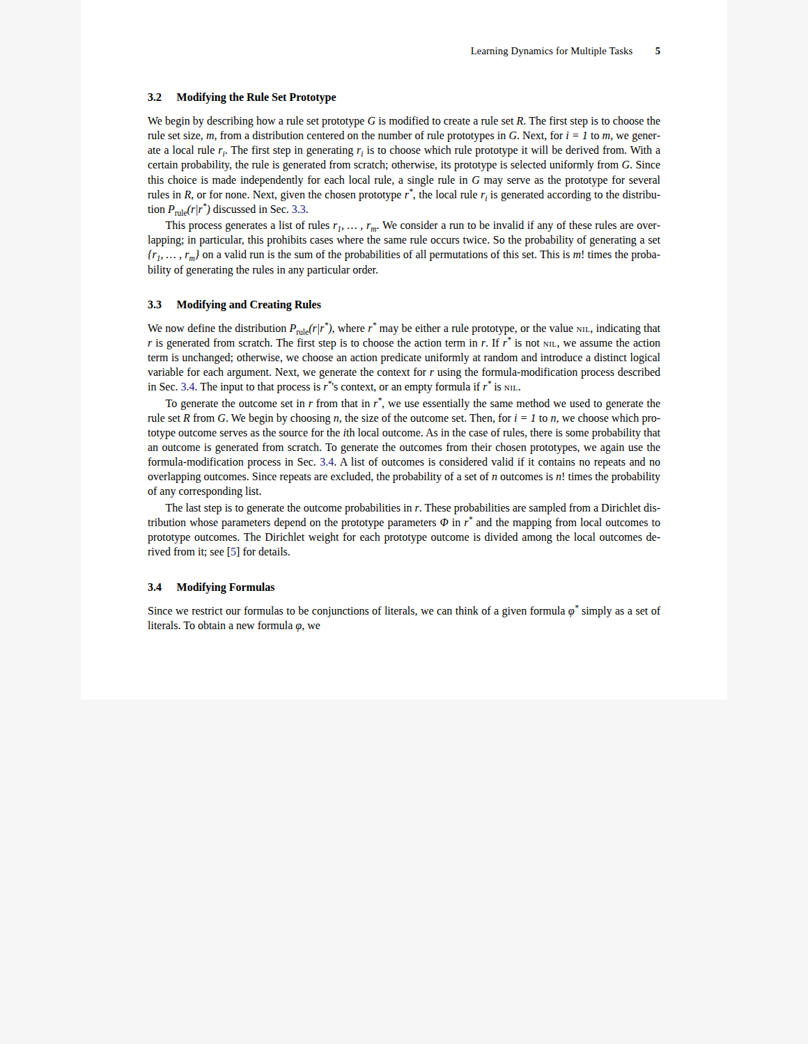Learning Dynamics for Multiple Tasks 5
3.2 Modifying the Rule Set Prototype
We begin by describing how a rule set prototype G is modified to create a rule set R. The first step is to choose the rule set size, m, from a distribution centered on the number of rule prototypes in G. Next, for i = 1 to m, we generate a local rule ri. The first step in generating ri is to choose which rule prototype it will be derived from. With a certain probability, the rule is generated from scratch; otherwise, its prototype is selected uniformly from G. Since this choice is made independently for each local rule, a single rule in G may serve as the prototype for several rules in R, or for none. Next, given the chosen prototype r*, the local rule ri is generated according to the distribution Prule(r|r*) discussed in Sec. 3.3.
This process generates a list of rules r1, … , rm. We consider a run to be invalid if any of these rules are overlapping; in particular, this prohibits cases where the same rule occurs twice. So the probability of generating a set {r1, … , rm} on a valid run is the sum of the probabilities of all permutations of this set. This is m! times the probability of generating the rules in any particular order.
3.3 Modifying and Creating Rules
We now define the distribution Prule(r|r*), where r* may be either a rule prototype, or the value nil, indicating that r is generated from scratch. The first step is to choose the action term in r. If r* is not nil, we assume the action term is unchanged; otherwise, we choose an action predicate uniformly at random and introduce a distinct logical variable for each argument. Next, we generate the context for r using the formula-modification process described in Sec. 3.4. The input to that process is r*'s context, or an empty formula if r* is nil.
To generate the outcome set in r from that in r*, we use essentially the same method we used to generate the rule set R from G. We begin by choosing n, the size of the outcome set. Then, for i = 1 to n, we choose which prototype outcome serves as the source for the ith local outcome. As in the case of rules, there is some probability that an outcome is generated from scratch. To generate the outcomes from their chosen prototypes, we again use the formula-modification process in Sec. 3.4. A list of outcomes is considered valid if it contains no repeats and no overlapping outcomes. Since repeats are excluded, the probability of a set of n outcomes is n! times the probability of any corresponding list.
The last step is to generate the outcome probabilities in r. These probabilities are sampled from a Dirichlet distribution whose parameters depend on the prototype parameters Φ in r* and the mapping from local outcomes to prototype outcomes. The Dirichlet weight for each prototype outcome is divided among the local outcomes derived from it; see [5] for details.
3.4 Modifying Formulas
Since we restrict our formulas to be conjunctions of literals, we can think of a given formula φ* simply as a set of literals. To obtain a new formula φ, we